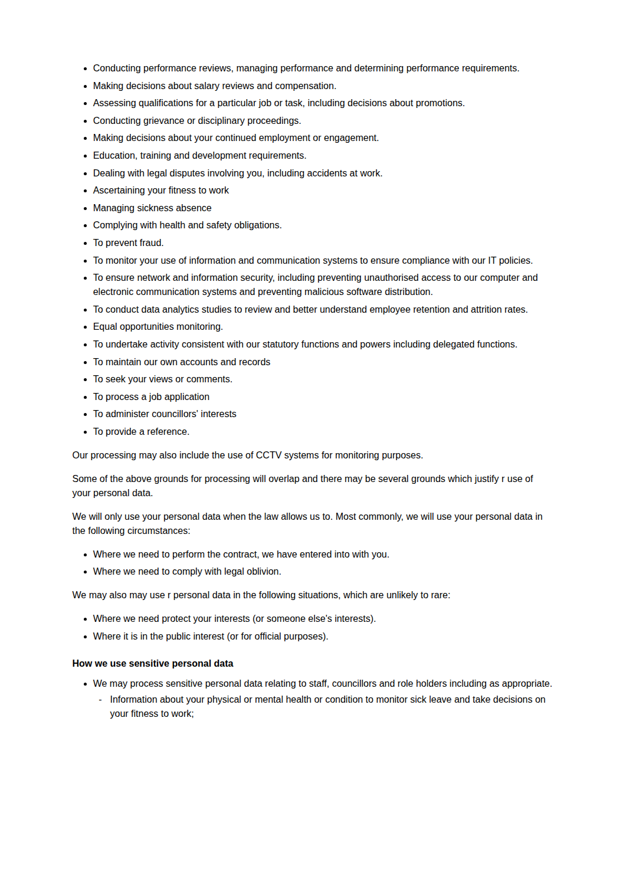Conducting performance reviews, managing performance and determining performance requirements.
Making decisions about salary reviews and compensation.
Assessing qualifications for a particular job or task, including decisions about promotions.
Conducting grievance or disciplinary proceedings.
Making decisions about your continued employment or engagement.
Education, training and development requirements.
Dealing with legal disputes involving you, including accidents at work.
Ascertaining your fitness to work
Managing sickness absence
Complying with health and safety obligations.
To prevent fraud.
To monitor your use of information and communication systems to ensure compliance with our IT policies.
To ensure network and information security, including preventing unauthorised access to our computer and electronic communication systems and preventing malicious software distribution.
To conduct data analytics studies to review and better understand employee retention and attrition rates.
Equal opportunities monitoring.
To undertake activity consistent with our statutory functions and powers including delegated functions.
To maintain our own accounts and records
To seek your views or comments.
To process a job application
To administer councillors' interests
To provide a reference.
Our processing may also include the use of CCTV systems for monitoring purposes.
Some of the above grounds for processing will overlap and there may be several grounds which justify r use of your personal data.
We will only use your personal data when the law allows us to. Most commonly, we will use your personal data in the following circumstances:
Where we need to perform the contract, we have entered into with you.
Where we need to comply with legal oblivion.
We may also may use r personal data in the following situations, which are unlikely to rare:
Where we need protect your interests (or someone else's interests).
Where it is in the public interest (or for official purposes).
How we use sensitive personal data
We may process sensitive personal data relating to staff, councillors and role holders including as appropriate.
Information about your physical or mental health or condition to monitor sick leave and take decisions on your fitness to work;